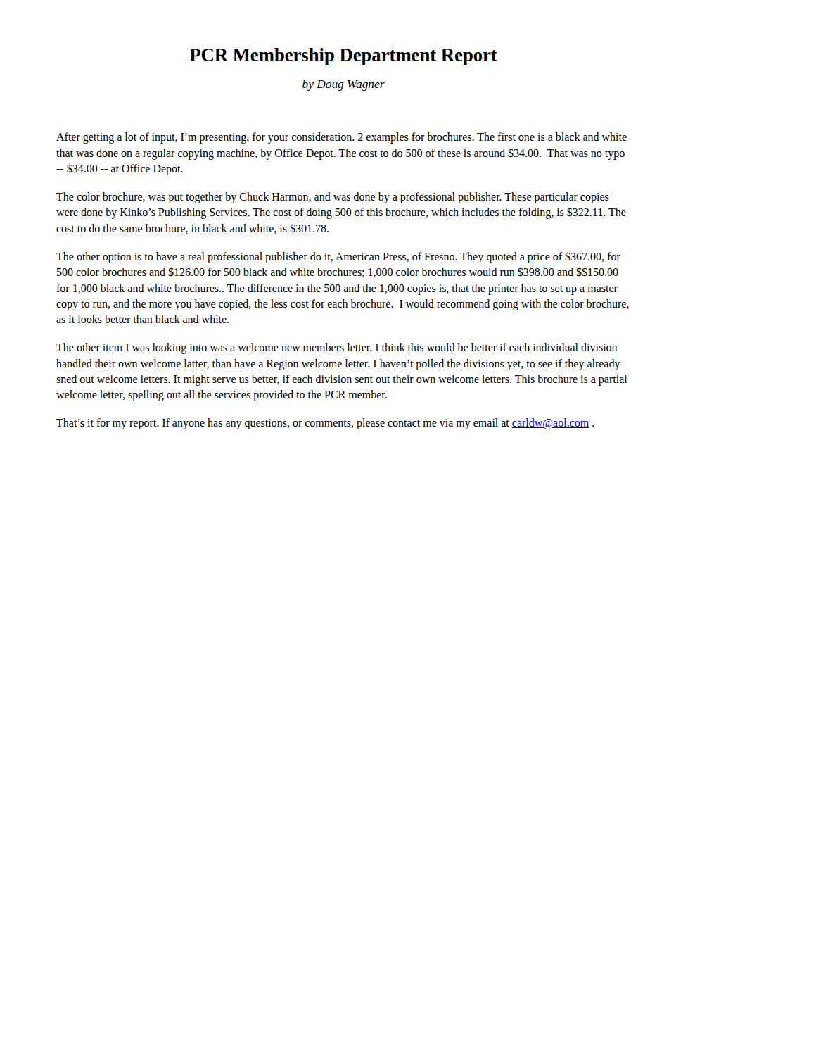PCR Membership Department Report
by Doug Wagner
After getting a lot of input, I’m presenting, for your consideration. 2 examples for brochures. The first one is a black and white that was done on a regular copying machine, by Office Depot. The cost to do 500 of these is around $34.00. That was no typo -- $34.00 -- at Office Depot.
The color brochure, was put together by Chuck Harmon, and was done by a professional publisher. These particular copies were done by Kinko’s Publishing Services. The cost of doing 500 of this brochure, which includes the folding, is $322.11. The cost to do the same brochure, in black and white, is $301.78.
The other option is to have a real professional publisher do it, American Press, of Fresno. They quoted a price of $367.00, for 500 color brochures and $126.00 for 500 black and white brochures; 1,000 color brochures would run $398.00 and $$150.00 for 1,000 black and white brochures.. The difference in the 500 and the 1,000 copies is, that the printer has to set up a master copy to run, and the more you have copied, the less cost for each brochure. I would recommend going with the color brochure, as it looks better than black and white.
The other item I was looking into was a welcome new members letter. I think this would be better if each individual division handled their own welcome latter, than have a Region welcome letter. I haven’t polled the divisions yet, to see if they already sned out welcome letters. It might serve us better, if each division sent out their own welcome letters. This brochure is a partial welcome letter, spelling out all the services provided to the PCR member.
That’s it for my report. If anyone has any questions, or comments, please contact me via my email at carldw@aol.com .